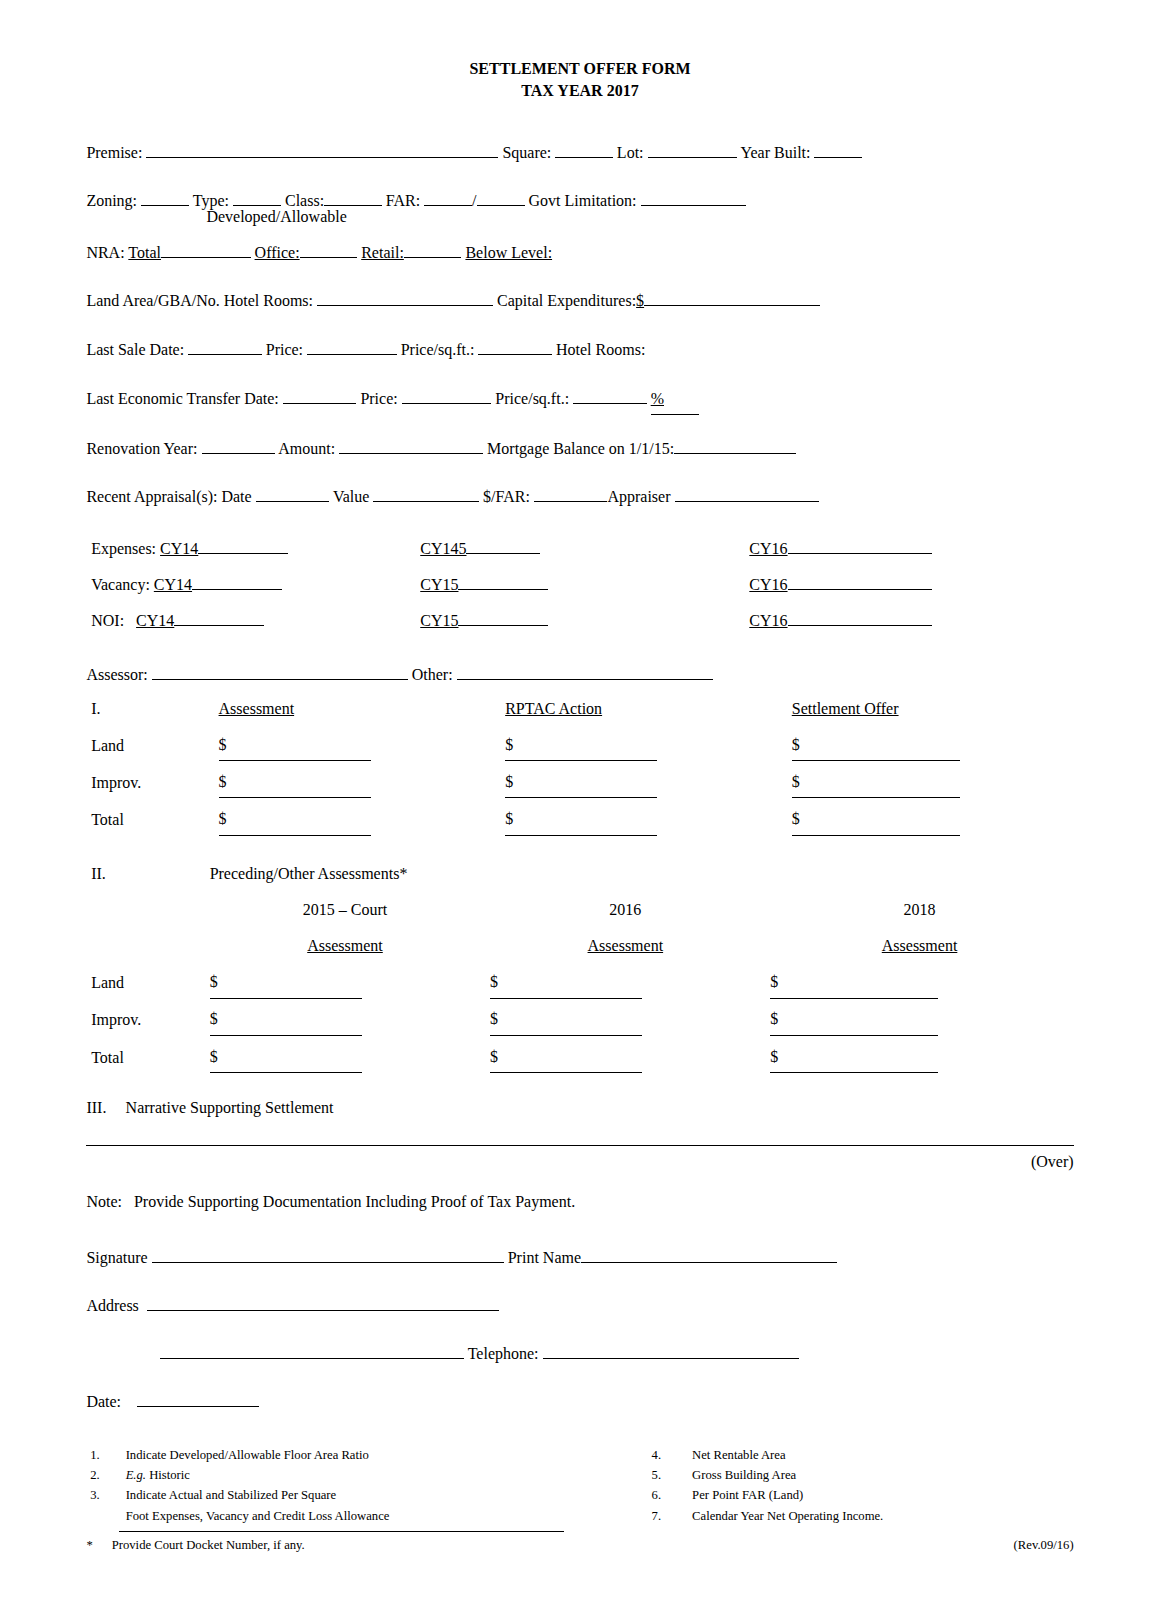SETTLEMENT OFFER FORM
TAX YEAR 2017
Premise: Square: Lot: Year Built:
Zoning: Type: Class: FAR: / Govt Limitation:
Developed/Allowable
NRA: Total Office: Retail: Below Level:
Land Area/GBA/No. Hotel Rooms: Capital Expenditures:$
Last Sale Date: Price: Price/sq.ft.: Hotel Rooms:
Last Economic Transfer Date: Price: Price/sq.ft.: %
Renovation Year: Amount: Mortgage Balance on 1/1/15:
Recent Appraisal(s): Date Value $/FAR: Appraiser
| Expenses: CY14 | CY145 | CY16 |
| Vacancy: CY14 | CY15 | CY16 |
| NOI: CY14 | CY15 | CY16 |
Assessor: Other:
| I. | Assessment | RPTAC Action | Settlement Offer |
| Land | | | |
| Improv. | | | |
| Total | | | |
| II. | Preceding/Other Assessments* |
| | 2015 – Court | 2016 | 2018 |
| | Assessment | Assessment | Assessment |
| Land | | | |
| Improv. | | | |
| Total | | | |
III. Narrative Supporting Settlement
(Over)
Note: Provide Supporting Documentation Including Proof of Tax Payment.
Signature Print Name
Address
Telephone:
Date:
| 1. | Indicate Developed/Allowable Floor Area Ratio | 4. | Net Rentable Area |
| 2. | E.g. Historic | 5. | Gross Building Area |
| 3. | Indicate Actual and Stabilized Per Square | 6. | Per Point FAR (Land) |
| | Foot Expenses, Vacancy and Credit Loss Allowance | 7. | Calendar Year Net Operating Income. |
* Provide Court Docket Number, if any. (Rev.09/16)